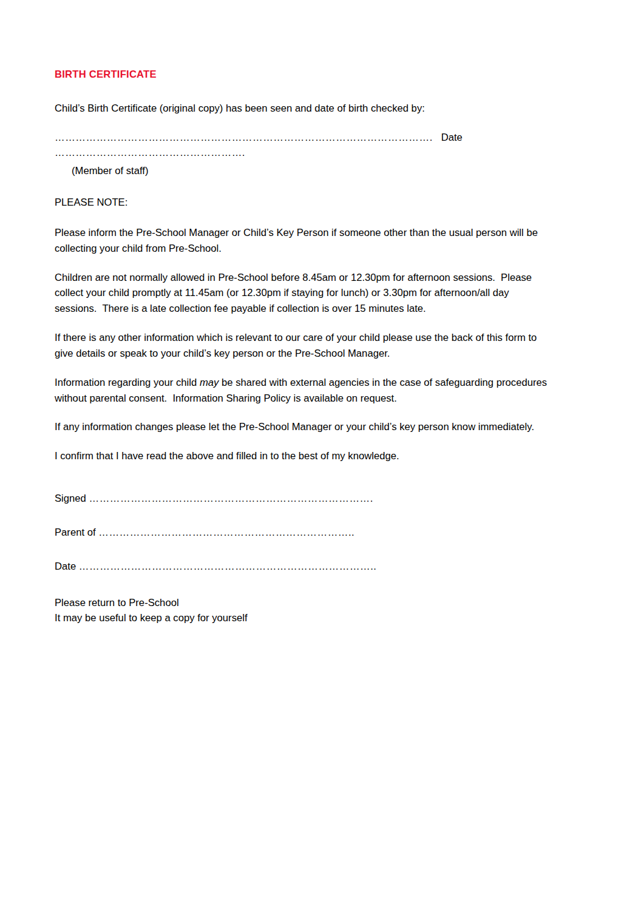BIRTH CERTIFICATE
Child’s Birth Certificate (original copy) has been seen and date of birth checked by:
………………………………………………………………………………………………. Date ……………………………………………….
(Member of staff)
PLEASE NOTE:
Please inform the Pre-School Manager or Child’s Key Person if someone other than the usual person will be collecting your child from Pre-School.
Children are not normally allowed in Pre-School before 8.45am or 12.30pm for afternoon sessions. Please collect your child promptly at 11.45am (or 12.30pm if staying for lunch) or 3.30pm for afternoon/all day sessions. There is a late collection fee payable if collection is over 15 minutes late.
If there is any other information which is relevant to our care of your child please use the back of this form to give details or speak to your child’s key person or the Pre-School Manager.
Information regarding your child may be shared with external agencies in the case of safeguarding procedures without parental consent. Information Sharing Policy is available on request.
If any information changes please let the Pre-School Manager or your child’s key person know immediately.
I confirm that I have read the above and filled in to the best of my knowledge.
Signed ……………………………………………………………………….
Parent of ………………………………………………………………..
Date …………………………………………………………………………..
Please return to Pre-School
It may be useful to keep a copy for yourself